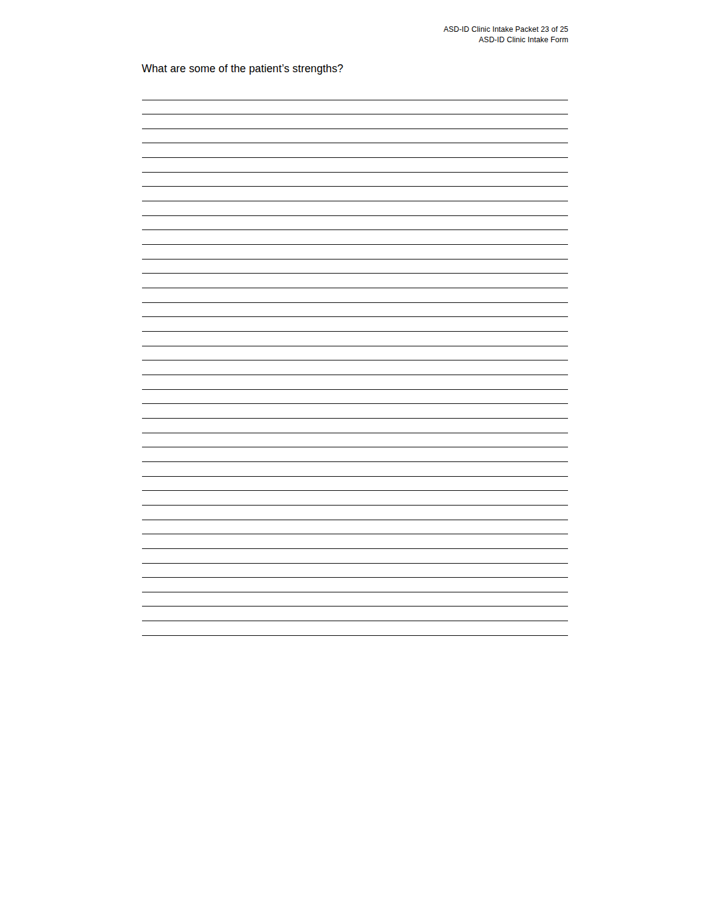ASD-ID Clinic Intake Packet 23 of 25
ASD-ID Clinic Intake Form
What are some of the patient’s strengths?